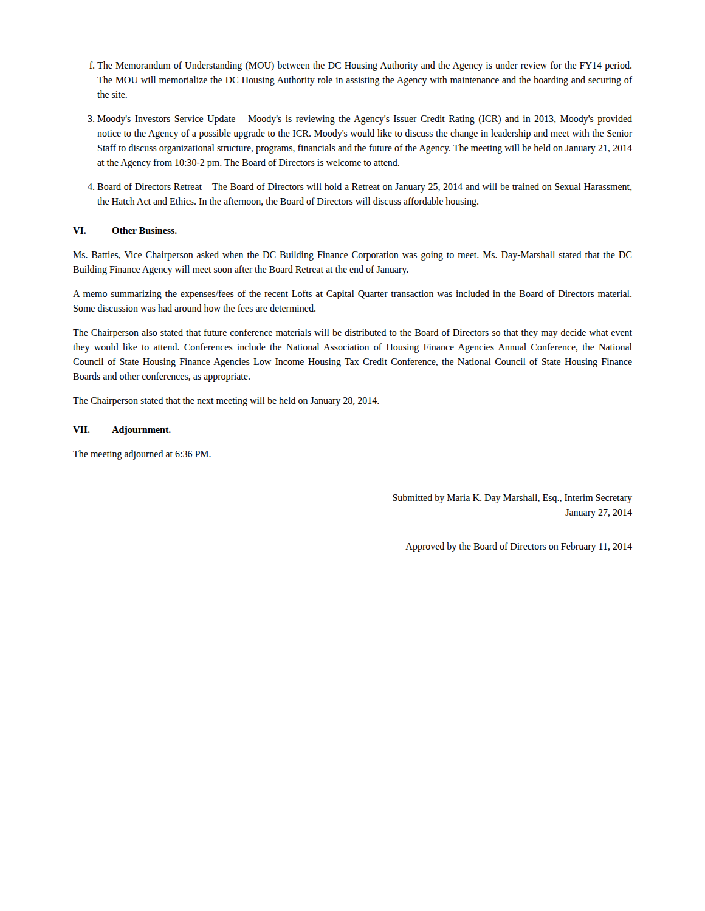The Memorandum of Understanding (MOU) between the DC Housing Authority and the Agency is under review for the FY14 period. The MOU will memorialize the DC Housing Authority role in assisting the Agency with maintenance and the boarding and securing of the site.
Moody's Investors Service Update – Moody's is reviewing the Agency's Issuer Credit Rating (ICR) and in 2013, Moody's provided notice to the Agency of a possible upgrade to the ICR. Moody's would like to discuss the change in leadership and meet with the Senior Staff to discuss organizational structure, programs, financials and the future of the Agency. The meeting will be held on January 21, 2014 at the Agency from 10:30-2 pm. The Board of Directors is welcome to attend.
Board of Directors Retreat – The Board of Directors will hold a Retreat on January 25, 2014 and will be trained on Sexual Harassment, the Hatch Act and Ethics. In the afternoon, the Board of Directors will discuss affordable housing.
VI. Other Business.
Ms. Batties, Vice Chairperson asked when the DC Building Finance Corporation was going to meet. Ms. Day-Marshall stated that the DC Building Finance Agency will meet soon after the Board Retreat at the end of January.
A memo summarizing the expenses/fees of the recent Lofts at Capital Quarter transaction was included in the Board of Directors material. Some discussion was had around how the fees are determined.
The Chairperson also stated that future conference materials will be distributed to the Board of Directors so that they may decide what event they would like to attend. Conferences include the National Association of Housing Finance Agencies Annual Conference, the National Council of State Housing Finance Agencies Low Income Housing Tax Credit Conference, the National Council of State Housing Finance Boards and other conferences, as appropriate.
The Chairperson stated that the next meeting will be held on January 28, 2014.
VII. Adjournment.
The meeting adjourned at 6:36 PM.
Submitted by Maria K. Day Marshall, Esq., Interim Secretary
January 27, 2014
Approved by the Board of Directors on February 11, 2014